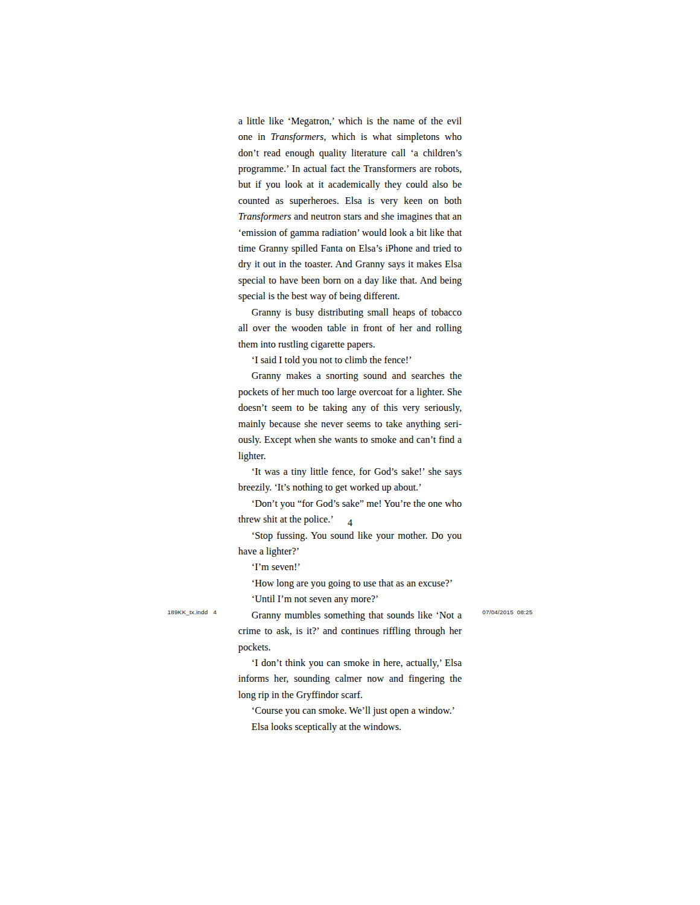a little like ‘Megatron,’ which is the name of the evil one in Transformers, which is what simpletons who don’t read enough quality literature call ‘a children’s programme.’ In actual fact the Transformers are robots, but if you look at it academically they could also be counted as superheroes. Elsa is very keen on both Transformers and neutron stars and she imagines that an ‘emission of gamma radiation’ would look a bit like that time Granny spilled Fanta on Elsa’s iPhone and tried to dry it out in the toaster. And Granny says it makes Elsa special to have been born on a day like that. And being special is the best way of being different.
Granny is busy distributing small heaps of tobacco all over the wooden table in front of her and rolling them into rustling cigarette papers.
‘I said I told you not to climb the fence!’
Granny makes a snorting sound and searches the pockets of her much too large overcoat for a lighter. She doesn’t seem to be taking any of this very seriously, mainly because she never seems to take anything seriously. Except when she wants to smoke and can’t find a lighter.
‘It was a tiny little fence, for God’s sake!’ she says breezily. ‘It’s nothing to get worked up about.’
‘Don’t you “for God’s sake” me! You’re the one who threw shit at the police.’
‘Stop fussing. You sound like your mother. Do you have a lighter?’
‘I’m seven!’
‘How long are you going to use that as an excuse?’
‘Until I’m not seven any more?’
Granny mumbles something that sounds like ‘Not a crime to ask, is it?’ and continues riffling through her pockets.
‘I don’t think you can smoke in here, actually,’ Elsa informs her, sounding calmer now and fingering the long rip in the Gryffindor scarf.
‘Course you can smoke. We’ll just open a window.’
Elsa looks sceptically at the windows.
4
189KK_tx.indd 4 07/04/2015 08:25